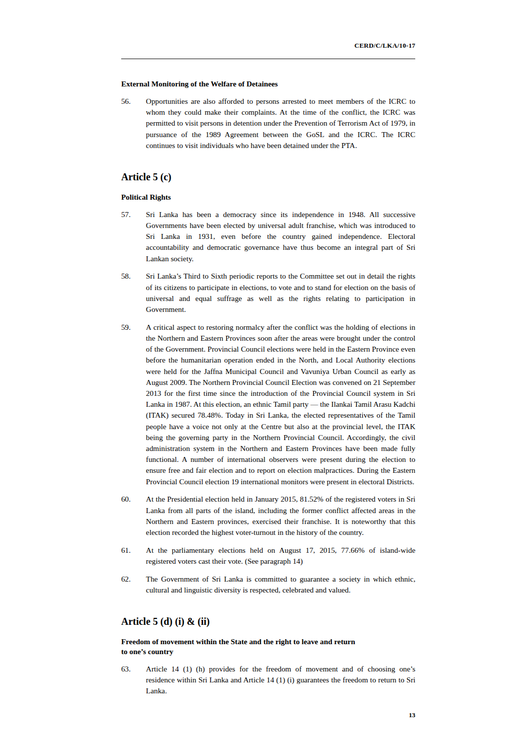CERD/C/LKA/10-17
External Monitoring of the Welfare of Detainees
56. Opportunities are also afforded to persons arrested to meet members of the ICRC to whom they could make their complaints. At the time of the conflict, the ICRC was permitted to visit persons in detention under the Prevention of Terrorism Act of 1979, in pursuance of the 1989 Agreement between the GoSL and the ICRC. The ICRC continues to visit individuals who have been detained under the PTA.
Article 5 (c)
Political Rights
57. Sri Lanka has been a democracy since its independence in 1948. All successive Governments have been elected by universal adult franchise, which was introduced to Sri Lanka in 1931, even before the country gained independence. Electoral accountability and democratic governance have thus become an integral part of Sri Lankan society.
58. Sri Lanka’s Third to Sixth periodic reports to the Committee set out in detail the rights of its citizens to participate in elections, to vote and to stand for election on the basis of universal and equal suffrage as well as the rights relating to participation in Government.
59. A critical aspect to restoring normalcy after the conflict was the holding of elections in the Northern and Eastern Provinces soon after the areas were brought under the control of the Government. Provincial Council elections were held in the Eastern Province even before the humanitarian operation ended in the North, and Local Authority elections were held for the Jaffna Municipal Council and Vavuniya Urban Council as early as August 2009. The Northern Provincial Council Election was convened on 21 September 2013 for the first time since the introduction of the Provincial Council system in Sri Lanka in 1987. At this election, an ethnic Tamil party — the Ilankai Tamil Arasu Kadchi (ITAK) secured 78.48%. Today in Sri Lanka, the elected representatives of the Tamil people have a voice not only at the Centre but also at the provincial level, the ITAK being the governing party in the Northern Provincial Council. Accordingly, the civil administration system in the Northern and Eastern Provinces have been made fully functional. A number of international observers were present during the election to ensure free and fair election and to report on election malpractices. During the Eastern Provincial Council election 19 international monitors were present in electoral Districts.
60. At the Presidential election held in January 2015, 81.52% of the registered voters in Sri Lanka from all parts of the island, including the former conflict affected areas in the Northern and Eastern provinces, exercised their franchise. It is noteworthy that this election recorded the highest voter-turnout in the history of the country.
61. At the parliamentary elections held on August 17, 2015, 77.66% of island-wide registered voters cast their vote. (See paragraph 14)
62. The Government of Sri Lanka is committed to guarantee a society in which ethnic, cultural and linguistic diversity is respected, celebrated and valued.
Article 5 (d) (i) & (ii)
Freedom of movement within the State and the right to leave and return
to one’s country
63. Article 14 (1) (h) provides for the freedom of movement and of choosing one’s residence within Sri Lanka and Article 14 (1) (i) guarantees the freedom to return to Sri Lanka.
13